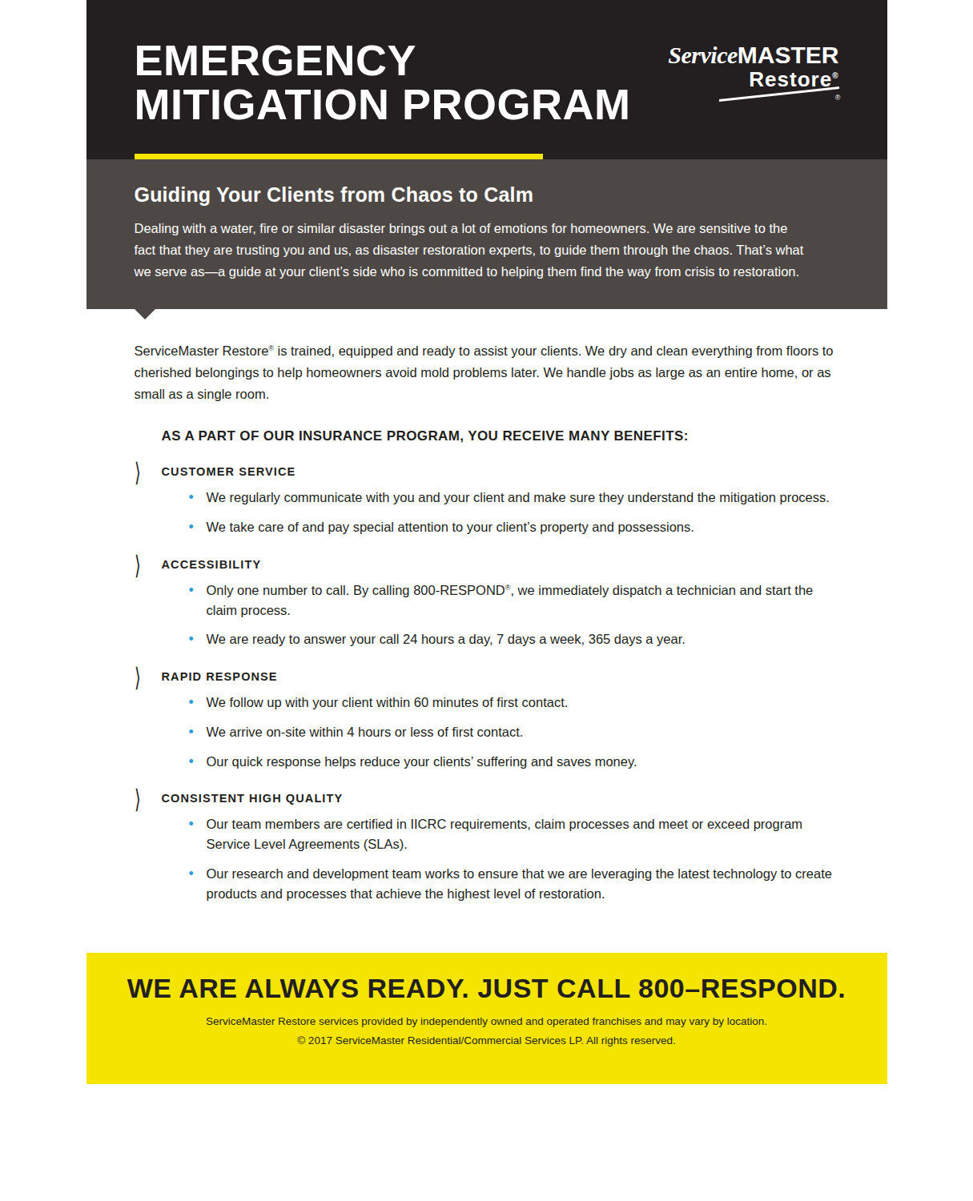Emergency
Mitigation Program
Service MASTER
Restore®
Guiding Your Clients from Chaos to Calm
Dealing with a water, fire or similar disaster brings out a lot of emotions for homeowners. We are sensitive to the fact that they are trusting you and us, as disaster restoration experts, to guide them through the chaos. That’s what we serve as—a guide at your client’s side who is committed to helping them find the way from crisis to restoration.
ServiceMaster Restore® is trained, equipped and ready to assist your clients. We dry and clean everything from floors to cherished belongings to help homeowners avoid mold problems later. We handle jobs as large as an entire home, or as small as a single room.
As a part of our insurance program, you receive many benefits:
⟩
Customer Service
We regularly communicate with you and your client and make sure they understand the mitigation process.
We take care of and pay special attention to your client’s property and possessions.
⟩
Accessibility
Only one number to call. By calling 800-RESPOND®, we immediately dispatch a technician and start the claim process.
We are ready to answer your call 24 hours a day, 7 days a week, 365 days a year.
⟩
Rapid Response
We follow up with your client within 60 minutes of first contact.
We arrive on-site within 4 hours or less of first contact.
Our quick response helps reduce your clients’ suffering and saves money.
⟩
Consistent High Quality
Our team members are certified in IICRC requirements, claim processes and meet or exceed program Service Level Agreements (SLAs).
Our research and development team works to ensure that we are leveraging the latest technology to create products and processes that achieve the highest level of restoration.
We are always ready. Just call 800–Respond.
ServiceMaster Restore services provided by independently owned and operated franchises and may vary by location.
© 2017 ServiceMaster Residential/Commercial Services LP. All rights reserved.